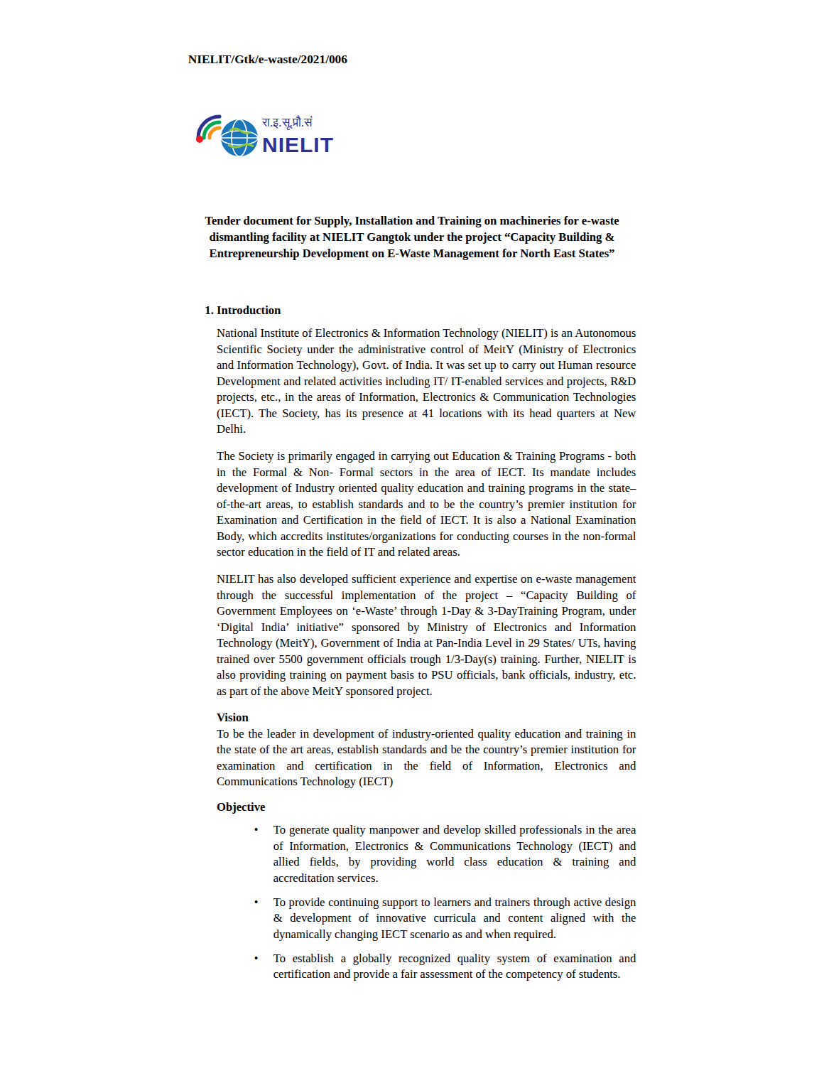NIELIT/Gtk/e-waste/2021/006
रा.इ.सू.प्रौ.सं NIELIT
Tender document for Supply, Installation and Training on machineries for e-waste dismantling facility at NIELIT Gangtok under the project “Capacity Building & Entrepreneurship Development on E-Waste Management for North East States”
Introduction
National Institute of Electronics & Information Technology (NIELIT) is an Autonomous Scientific Society under the administrative control of MeitY (Ministry of Electronics and Information Technology), Govt. of India. It was set up to carry out Human resource Development and related activities including IT/ IT-enabled services and projects, R&D projects, etc., in the areas of Information, Electronics & Communication Technologies (IECT). The Society, has its presence at 41 locations with its head quarters at New Delhi.
The Society is primarily engaged in carrying out Education & Training Programs - both in the Formal & Non- Formal sectors in the area of IECT. Its mandate includes development of Industry oriented quality education and training programs in the state–of-the-art areas, to establish standards and to be the country’s premier institution for Examination and Certification in the field of IECT. It is also a National Examination Body, which accredits institutes/organizations for conducting courses in the non-formal sector education in the field of IT and related areas.
NIELIT has also developed sufficient experience and expertise on e-waste management through the successful implementation of the project – “Capacity Building of Government Employees on ‘e-Waste’ through 1-Day & 3-DayTraining Program, under ‘Digital India’ initiative” sponsored by Ministry of Electronics and Information Technology (MeitY), Government of India at Pan-India Level in 29 States/ UTs, having trained over 5500 government officials trough 1/3-Day(s) training. Further, NIELIT is also providing training on payment basis to PSU officials, bank officials, industry, etc. as part of the above MeitY sponsored project.
Vision
To be the leader in development of industry-oriented quality education and training in the state of the art areas, establish standards and be the country’s premier institution for examination and certification in the field of Information, Electronics and Communications Technology (IECT)
Objective
To generate quality manpower and develop skilled professionals in the area of Information, Electronics & Communications Technology (IECT) and allied fields, by providing world class education & training and accreditation services.
To provide continuing support to learners and trainers through active design & development of innovative curricula and content aligned with the dynamically changing IECT scenario as and when required.
To establish a globally recognized quality system of examination and certification and provide a fair assessment of the competency of students.